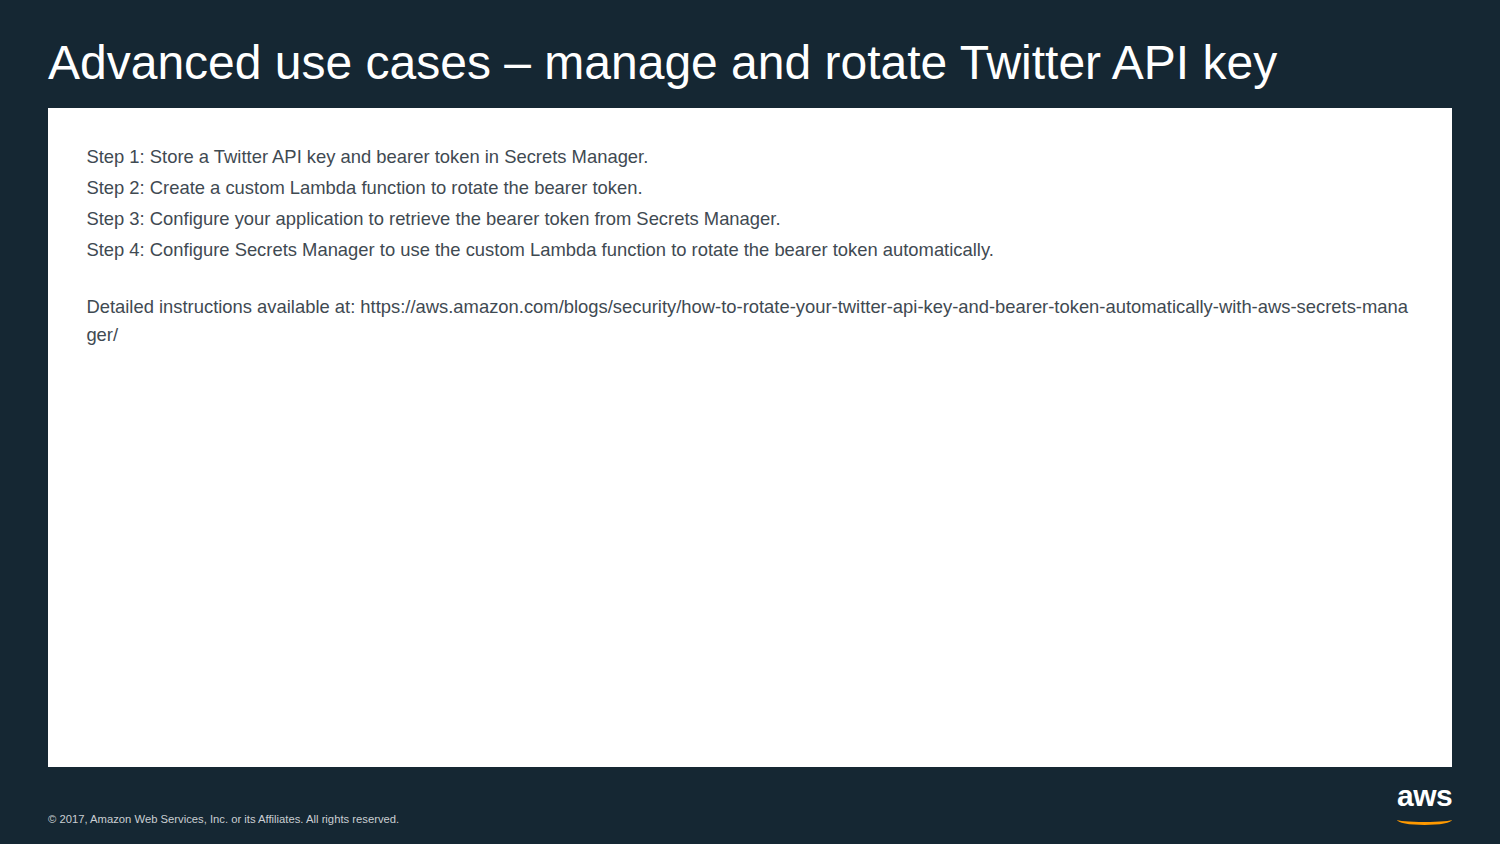Advanced use cases – manage and rotate Twitter API key
Step 1: Store a Twitter API key and bearer token in Secrets Manager.
Step 2: Create a custom Lambda function to rotate the bearer token.
Step 3: Configure your application to retrieve the bearer token from Secrets Manager.
Step 4: Configure Secrets Manager to use the custom Lambda function to rotate the bearer token automatically.
Detailed instructions available at: https://aws.amazon.com/blogs/security/how-to-rotate-your-twitter-api-key-and-bearer-token-automatically-with-aws-secrets-manager/
© 2017, Amazon Web Services, Inc. or its Affiliates. All rights reserved.
aws